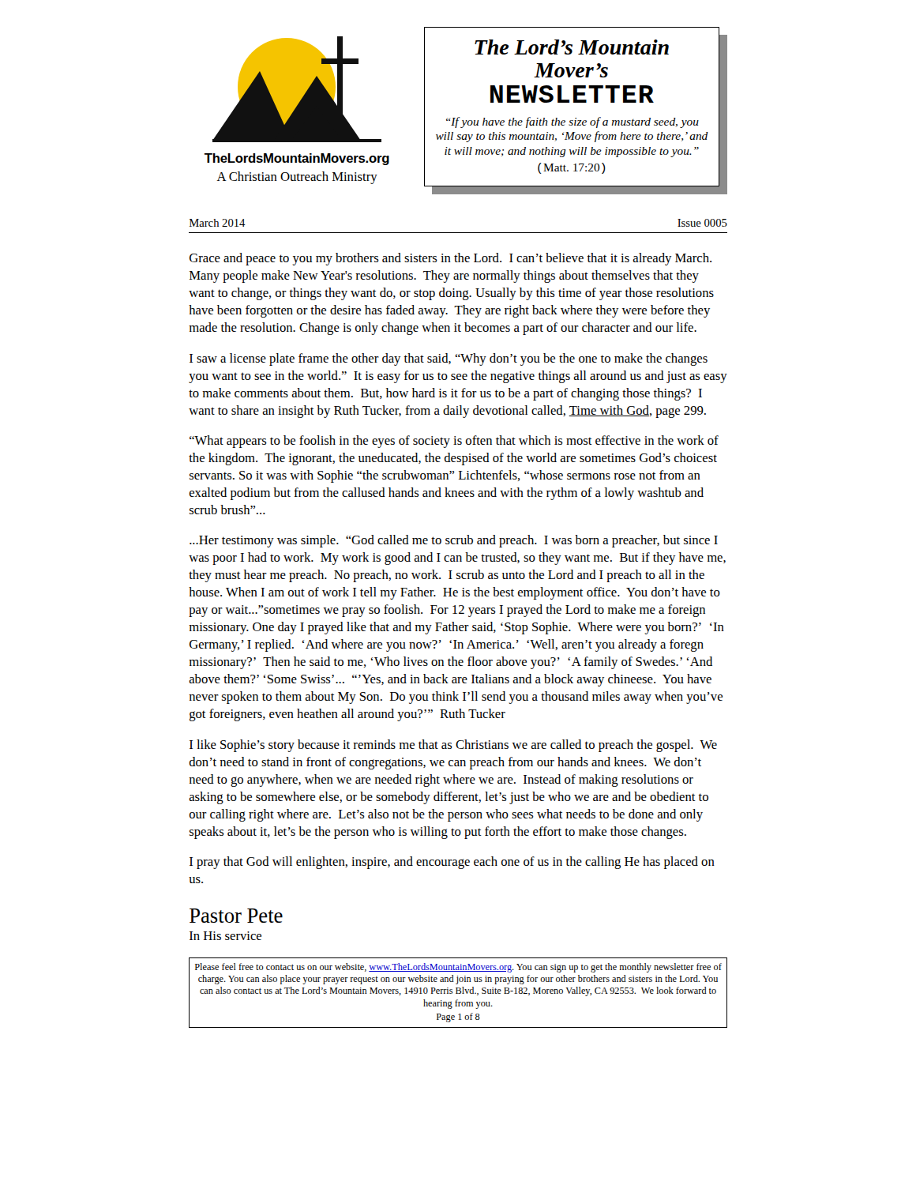TheLordsMountainMovers.org
A Christian Outreach Ministry
The Lord’s Mountain Mover’s
NEWSLETTER
“If you have the faith the size of a mustard seed, you will say to this mountain, ‘Move from here to there,’ and it will move; and nothing will be impossible to you.”
(Matt. 17:20)
March 2014 Issue 0005
Grace and peace to you my brothers and sisters in the Lord. I can’t believe that it is already March. Many people make New Year's resolutions. They are normally things about themselves that they want to change, or things they want do, or stop doing. Usually by this time of year those resolutions have been forgotten or the desire has faded away. They are right back where they were before they made the resolution. Change is only change when it becomes a part of our character and our life.
I saw a license plate frame the other day that said, “Why don’t you be the one to make the changes you want to see in the world.” It is easy for us to see the negative things all around us and just as easy to make comments about them. But, how hard is it for us to be a part of changing those things? I want to share an insight by Ruth Tucker, from a daily devotional called, Time with God, page 299.
“What appears to be foolish in the eyes of society is often that which is most effective in the work of the kingdom. The ignorant, the uneducated, the despised of the world are sometimes God’s choicest servants. So it was with Sophie “the scrubwoman” Lichtenfels, “whose sermons rose not from an exalted podium but from the callused hands and knees and with the rythm of a lowly washtub and scrub brush”...
...Her testimony was simple. “God called me to scrub and preach. I was born a preacher, but since I was poor I had to work. My work is good and I can be trusted, so they want me. But if they have me, they must hear me preach. No preach, no work. I scrub as unto the Lord and I preach to all in the house. When I am out of work I tell my Father. He is the best employment office. You don’t have to pay or wait...”sometimes we pray so foolish. For 12 years I prayed the Lord to make me a foreign missionary. One day I prayed like that and my Father said, ‘Stop Sophie. Where were you born?’ ‘In Germany,’ I replied. ‘And where are you now?’ ‘In America.’ ‘Well, aren’t you already a foregn missionary?’ Then he said to me, ‘Who lives on the floor above you?’ ‘A family of Swedes.’ ‘And above them?’ ‘Some Swiss’... “’Yes, and in back are Italians and a block away chineese. You have never spoken to them about My Son. Do you think I’ll send you a thousand miles away when you’ve got foreigners, even heathen all around you?’” Ruth Tucker
I like Sophie’s story because it reminds me that as Christians we are called to preach the gospel. We don’t need to stand in front of congregations, we can preach from our hands and knees. We don’t need to go anywhere, when we are needed right where we are. Instead of making resolutions or asking to be somewhere else, or be somebody different, let’s just be who we are and be obedient to our calling right where are. Let’s also not be the person who sees what needs to be done and only speaks about it, let’s be the person who is willing to put forth the effort to make those changes.
I pray that God will enlighten, inspire, and encourage each one of us in the calling He has placed on us.
Pastor Pete
In His service
Please feel free to contact us on our website, www.TheLordsMountainMovers.org. You can sign up to get the monthly newsletter free of charge. You can also place your prayer request on our website and join us in praying for our other brothers and sisters in the Lord. You can also contact us at The Lord’s Mountain Movers, 14910 Perris Blvd., Suite B-182, Moreno Valley, CA 92553. We look forward to hearing from you.
Page 1 of 8